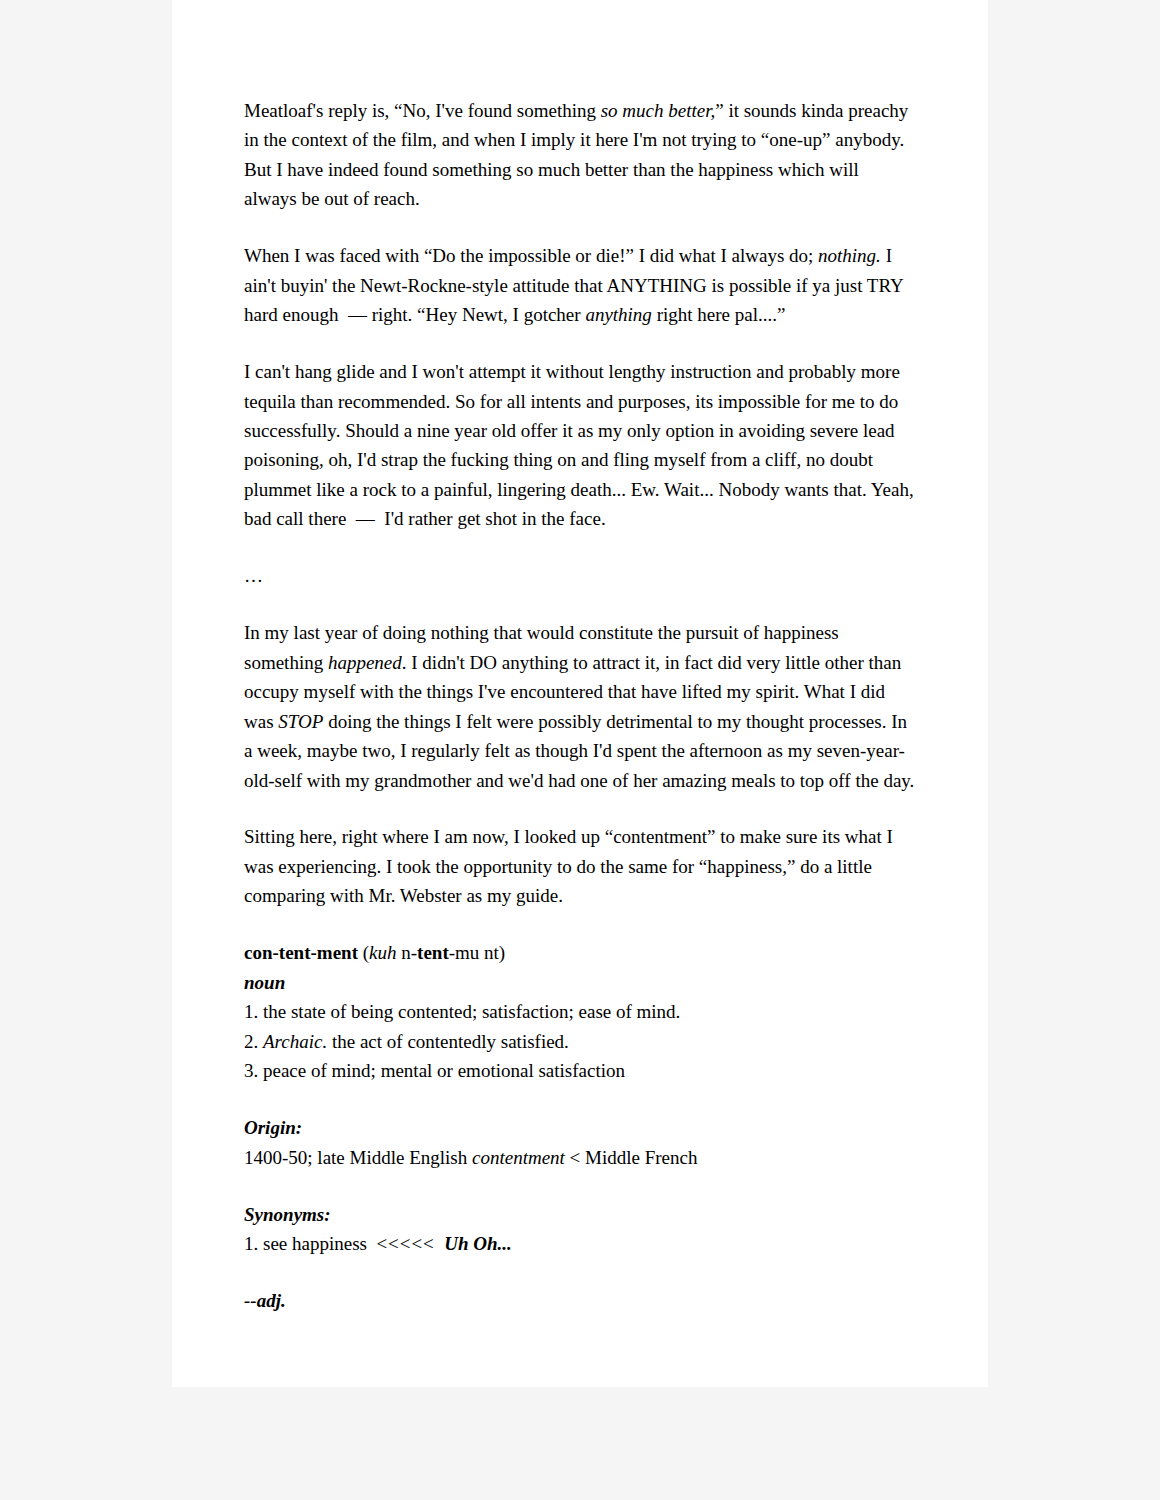Meatloaf's reply is, “No, I've found something so much better,” it sounds kinda preachy in the context of the film, and when I imply it here I'm not trying to “one-up” anybody. But I have indeed found something so much better than the happiness which will always be out of reach.
When I was faced with “Do the impossible or die!” I did what I always do; nothing. I ain't buyin' the Newt-Rockne-style attitude that ANYTHING is possible if ya just TRY hard enough — right. “Hey Newt, I gotcher anything right here pal....”
I can't hang glide and I won't attempt it without lengthy instruction and probably more tequila than recommended. So for all intents and purposes, its impossible for me to do successfully. Should a nine year old offer it as my only option in avoiding severe lead poisoning, oh, I'd strap the fucking thing on and fling myself from a cliff, no doubt plummet like a rock to a painful, lingering death... Ew. Wait... Nobody wants that. Yeah, bad call there — I'd rather get shot in the face.
…
In my last year of doing nothing that would constitute the pursuit of happiness something happened. I didn't DO anything to attract it, in fact did very little other than occupy myself with the things I've encountered that have lifted my spirit. What I did was STOP doing the things I felt were possibly detrimental to my thought processes. In a week, maybe two, I regularly felt as though I'd spent the afternoon as my seven-year-old-self with my grandmother and we'd had one of her amazing meals to top off the day.
Sitting here, right where I am now, I looked up “contentment” to make sure its what I was experiencing. I took the opportunity to do the same for “happiness,” do a little comparing with Mr. Webster as my guide.
con-tent-ment (kuh n-tent-mu nt)
noun
1. the state of being contented; satisfaction; ease of mind.
2. Archaic. the act of contentedly satisfied.
3. peace of mind; mental or emotional satisfaction
Origin:
1400-50; late Middle English contentment < Middle French
Synonyms:
1. see happiness <<<<< Uh Oh...
--adj.